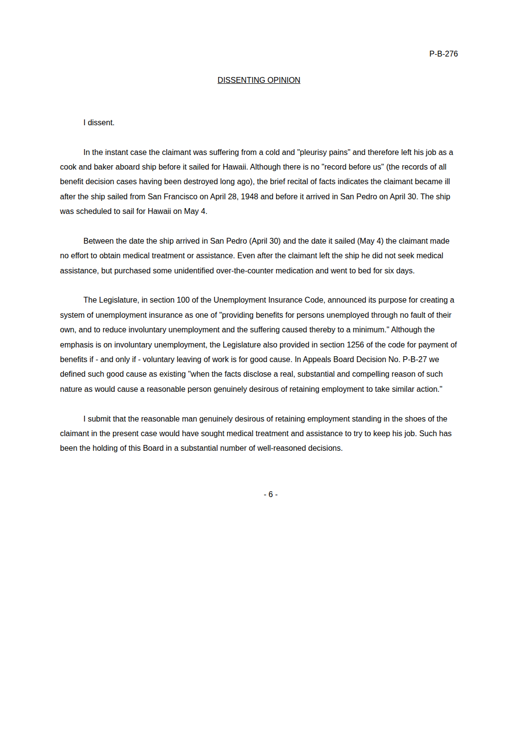P-B-276
DISSENTING OPINION
I dissent.
In the instant case the claimant was suffering from a cold and "pleurisy pains" and therefore left his job as a cook and baker aboard ship before it sailed for Hawaii. Although there is no "record before us" (the records of all benefit decision cases having been destroyed long ago), the brief recital of facts indicates the claimant became ill after the ship sailed from San Francisco on April 28, 1948 and before it arrived in San Pedro on April 30. The ship was scheduled to sail for Hawaii on May 4.
Between the date the ship arrived in San Pedro (April 30) and the date it sailed (May 4) the claimant made no effort to obtain medical treatment or assistance. Even after the claimant left the ship he did not seek medical assistance, but purchased some unidentified over-the-counter medication and went to bed for six days.
The Legislature, in section 100 of the Unemployment Insurance Code, announced its purpose for creating a system of unemployment insurance as one of "providing benefits for persons unemployed through no fault of their own, and to reduce involuntary unemployment and the suffering caused thereby to a minimum." Although the emphasis is on involuntary unemployment, the Legislature also provided in section 1256 of the code for payment of benefits if - and only if - voluntary leaving of work is for good cause. In Appeals Board Decision No. P-B-27 we defined such good cause as existing "when the facts disclose a real, substantial and compelling reason of such nature as would cause a reasonable person genuinely desirous of retaining employment to take similar action."
I submit that the reasonable man genuinely desirous of retaining employment standing in the shoes of the claimant in the present case would have sought medical treatment and assistance to try to keep his job. Such has been the holding of this Board in a substantial number of well-reasoned decisions.
- 6 -